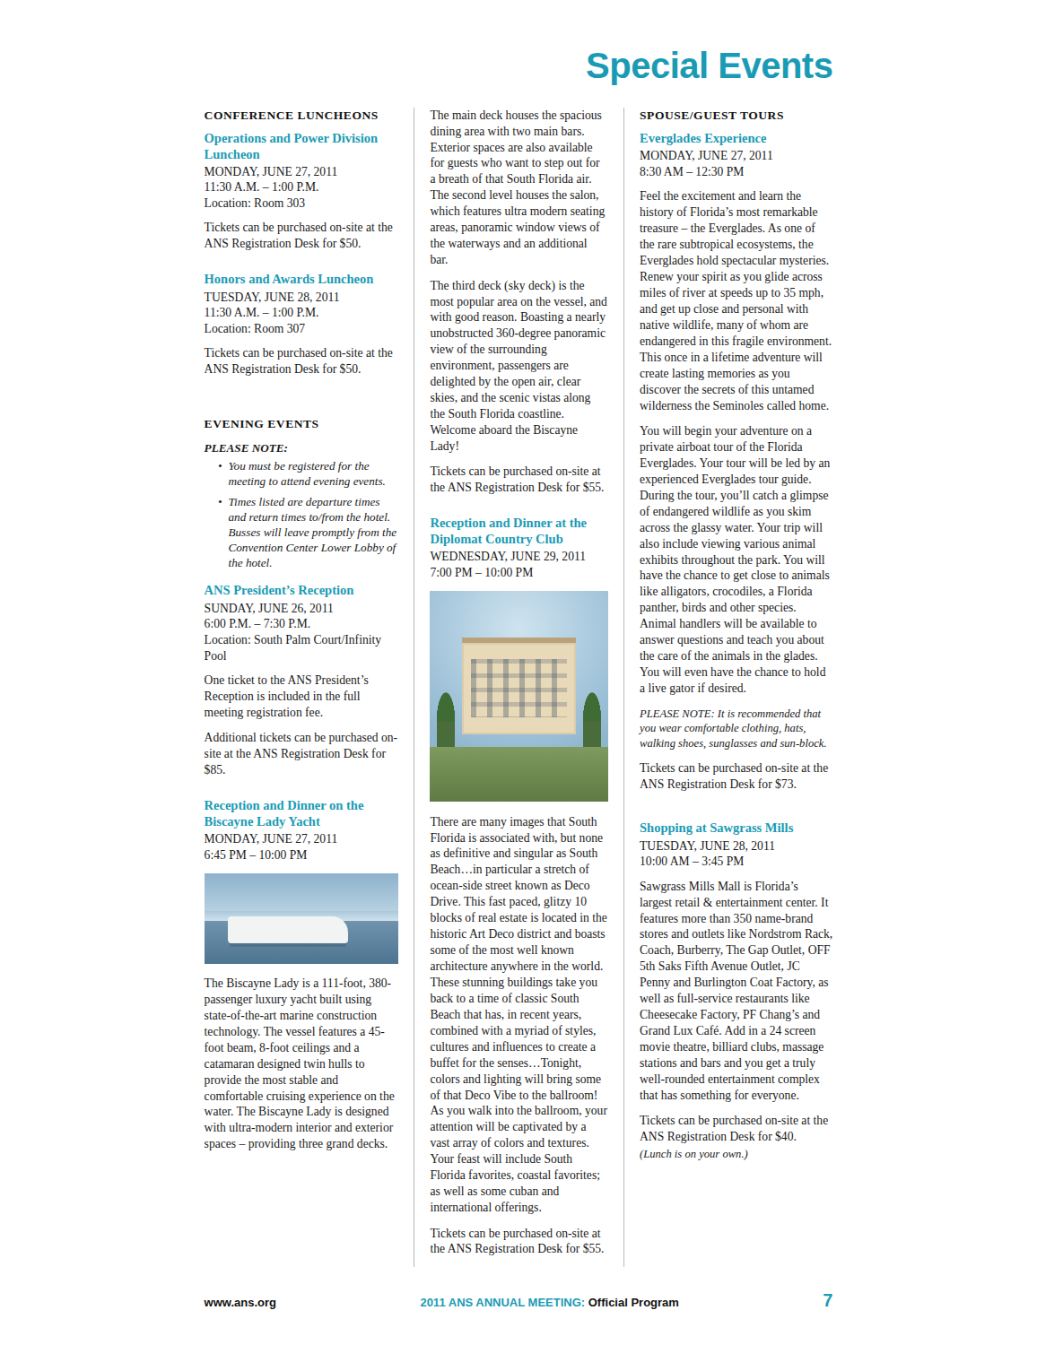Special Events
Conference Luncheons
Operations and Power Division Luncheon
MONDAY, JUNE 27, 2011
11:30 A.M. – 1:00 P.M.
Location: Room 303
Tickets can be purchased on-site at the ANS Registration Desk for $50.
Honors and Awards Luncheon
TUESDAY, JUNE 28, 2011
11:30 A.M. – 1:00 P.M.
Location: Room 307
Tickets can be purchased on-site at the ANS Registration Desk for $50.
Evening Events
PLEASE NOTE:
You must be registered for the meeting to attend evening events.
Times listed are departure times and return times to/from the hotel. Busses will leave promptly from the Convention Center Lower Lobby of the hotel.
ANS President’s Reception
SUNDAY, JUNE 26, 2011
6:00 P.M. – 7:30 P.M.
Location: South Palm Court/Infinity Pool
One ticket to the ANS President’s Reception is included in the full meeting registration fee.
Additional tickets can be purchased on-site at the ANS Registration Desk for $85.
Reception and Dinner on the Biscayne Lady Yacht
MONDAY, JUNE 27, 2011
6:45 PM – 10:00 PM
The Biscayne Lady is a 111-foot, 380-passenger luxury yacht built using state-of-the-art marine construction technology. The vessel features a 45-foot beam, 8-foot ceilings and a catamaran designed twin hulls to provide the most stable and comfortable cruising experience on the water. The Biscayne Lady is designed with ultra-modern interior and exterior spaces – providing three grand decks.
The main deck houses the spacious dining area with two main bars. Exterior spaces are also available for guests who want to step out for a breath of that South Florida air. The second level houses the salon, which features ultra modern seating areas, panoramic window views of the waterways and an additional bar.
The third deck (sky deck) is the most popular area on the vessel, and with good reason. Boasting a nearly unobstructed 360-degree panoramic view of the surrounding environment, passengers are delighted by the open air, clear skies, and the scenic vistas along the South Florida coastline. Welcome aboard the Biscayne Lady!
Tickets can be purchased on-site at the ANS Registration Desk for $55.
Reception and Dinner at the Diplomat Country Club
WEDNESDAY, JUNE 29, 2011
7:00 PM – 10:00 PM
There are many images that South Florida is associated with, but none as definitive and singular as South Beach…in particular a stretch of ocean-side street known as Deco Drive. This fast paced, glitzy 10 blocks of real estate is located in the historic Art Deco district and boasts some of the most well known architecture anywhere in the world. These stunning buildings take you back to a time of classic South Beach that has, in recent years, combined with a myriad of styles, cultures and influences to create a buffet for the senses…Tonight, colors and lighting will bring some of that Deco Vibe to the ballroom! As you walk into the ballroom, your attention will be captivated by a vast array of colors and textures. Your feast will include South Florida favorites, coastal favorites; as well as some cuban and international offerings.
Tickets can be purchased on-site at the ANS Registration Desk for $55.
Spouse/Guest Tours
Everglades Experience
MONDAY, JUNE 27, 2011
8:30 AM – 12:30 PM
Feel the excitement and learn the history of Florida’s most remarkable treasure – the Everglades. As one of the rare subtropical ecosystems, the Everglades hold spectacular mysteries. Renew your spirit as you glide across miles of river at speeds up to 35 mph, and get up close and personal with native wildlife, many of whom are endangered in this fragile environment. This once in a lifetime adventure will create lasting memories as you discover the secrets of this untamed wilderness the Seminoles called home.
You will begin your adventure on a private airboat tour of the Florida Everglades. Your tour will be led by an experienced Everglades tour guide. During the tour, you’ll catch a glimpse of endangered wildlife as you skim across the glassy water. Your trip will also include viewing various animal exhibits throughout the park. You will have the chance to get close to animals like alligators, crocodiles, a Florida panther, birds and other species. Animal handlers will be available to answer questions and teach you about the care of the animals in the glades. You will even have the chance to hold a live gator if desired.
PLEASE NOTE: It is recommended that you wear comfortable clothing, hats, walking shoes, sunglasses and sun-block.
Tickets can be purchased on-site at the ANS Registration Desk for $73.
Shopping at Sawgrass Mills
TUESDAY, JUNE 28, 2011
10:00 AM – 3:45 PM
Sawgrass Mills Mall is Florida’s largest retail & entertainment center. It features more than 350 name-brand stores and outlets like Nordstrom Rack, Coach, Burberry, The Gap Outlet, OFF 5th Saks Fifth Avenue Outlet, JC Penny and Burlington Coat Factory, as well as full-service restaurants like Cheesecake Factory, PF Chang’s and Grand Lux Café. Add in a 24 screen movie theatre, billiard clubs, massage stations and bars and you get a truly well-rounded entertainment complex that has something for everyone.
Tickets can be purchased on-site at the ANS Registration Desk for $40.
(Lunch is on your own.)
www.ans.org
2011 ANS ANNUAL MEETING: Official Program
7